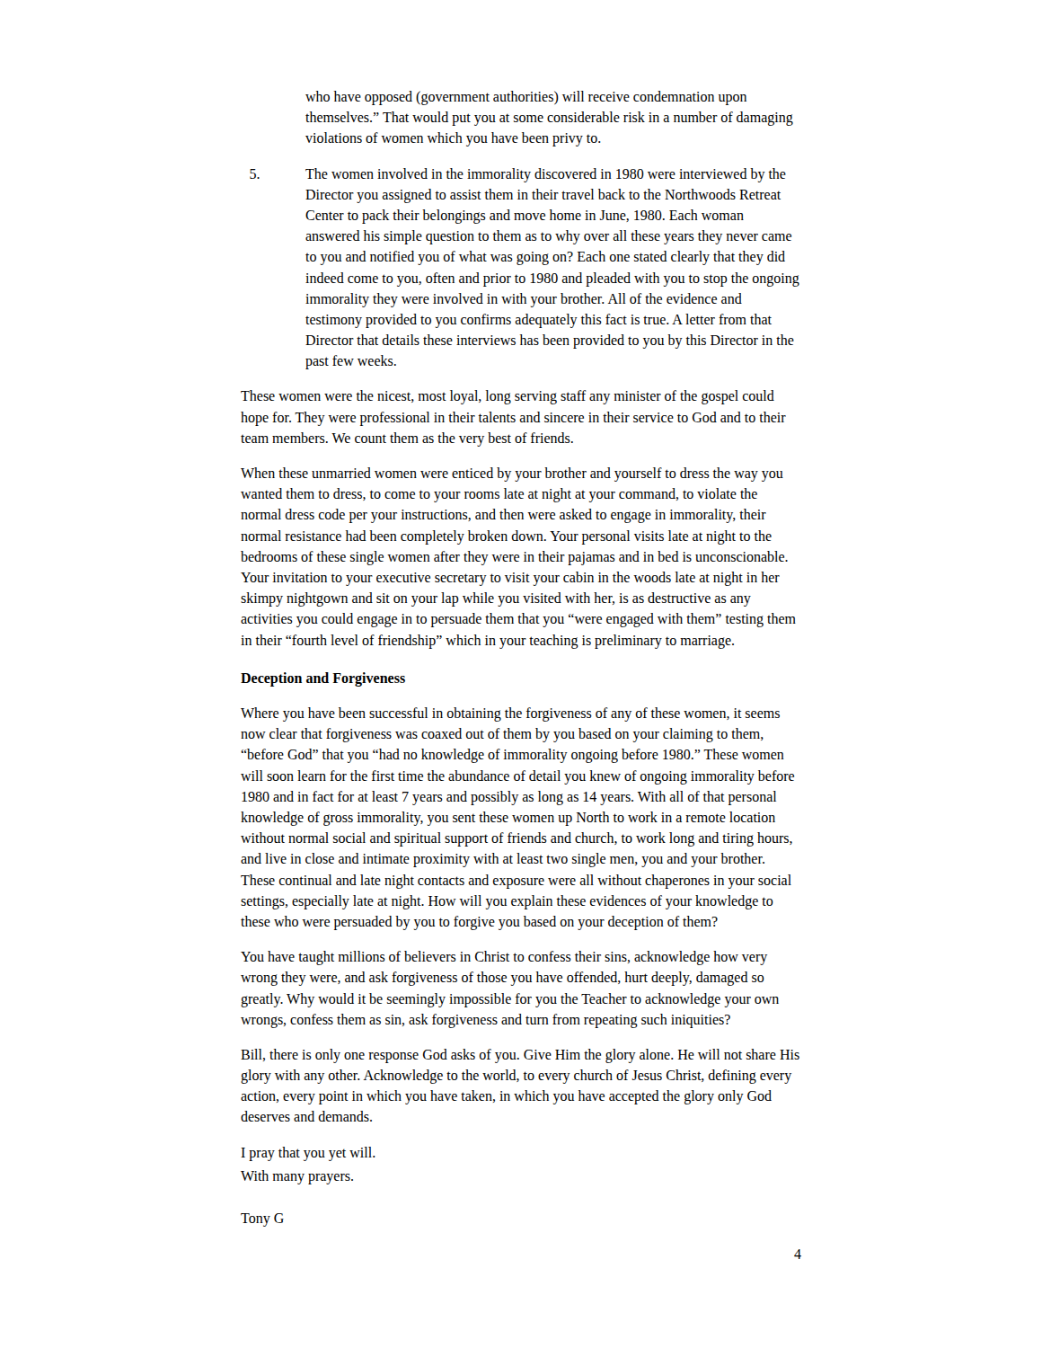who have opposed (government authorities) will receive condemnation upon themselves.” That would put you at some considerable risk in a number of damaging violations of women which you have been privy to.
5.
The women involved in the immorality discovered in 1980 were interviewed by the Director you assigned to assist them in their travel back to the Northwoods Retreat Center to pack their belongings and move home in June, 1980. Each woman answered his simple question to them as to why over all these years they never came to you and notified you of what was going on? Each one stated clearly that they did indeed come to you, often and prior to 1980 and pleaded with you to stop the ongoing immorality they were involved in with your brother. All of the evidence and testimony provided to you confirms adequately this fact is true. A letter from that Director that details these interviews has been provided to you by this Director in the past few weeks.
These women were the nicest, most loyal, long serving staff any minister of the gospel could hope for. They were professional in their talents and sincere in their service to God and to their team members. We count them as the very best of friends.
When these unmarried women were enticed by your brother and yourself to dress the way you wanted them to dress, to come to your rooms late at night at your command, to violate the normal dress code per your instructions, and then were asked to engage in immorality, their normal resistance had been completely broken down. Your personal visits late at night to the bedrooms of these single women after they were in their pajamas and in bed is unconscionable. Your invitation to your executive secretary to visit your cabin in the woods late at night in her skimpy nightgown and sit on your lap while you visited with her, is as destructive as any activities you could engage in to persuade them that you “were engaged with them” testing them in their “fourth level of friendship” which in your teaching is preliminary to marriage.
Deception and Forgiveness
Where you have been successful in obtaining the forgiveness of any of these women, it seems now clear that forgiveness was coaxed out of them by you based on your claiming to them, “before God” that you “had no knowledge of immorality ongoing before 1980.” These women will soon learn for the first time the abundance of detail you knew of ongoing immorality before 1980 and in fact for at least 7 years and possibly as long as 14 years. With all of that personal knowledge of gross immorality, you sent these women up North to work in a remote location without normal social and spiritual support of friends and church, to work long and tiring hours, and live in close and intimate proximity with at least two single men, you and your brother. These continual and late night contacts and exposure were all without chaperones in your social settings, especially late at night. How will you explain these evidences of your knowledge to these who were persuaded by you to forgive you based on your deception of them?
You have taught millions of believers in Christ to confess their sins, acknowledge how very wrong they were, and ask forgiveness of those you have offended, hurt deeply, damaged so greatly. Why would it be seemingly impossible for you the Teacher to acknowledge your own wrongs, confess them as sin, ask forgiveness and turn from repeating such iniquities?
Bill, there is only one response God asks of you. Give Him the glory alone. He will not share His glory with any other. Acknowledge to the world, to every church of Jesus Christ, defining every action, every point in which you have taken, in which you have accepted the glory only God deserves and demands.
I pray that you yet will.
With many prayers.
Tony G
4